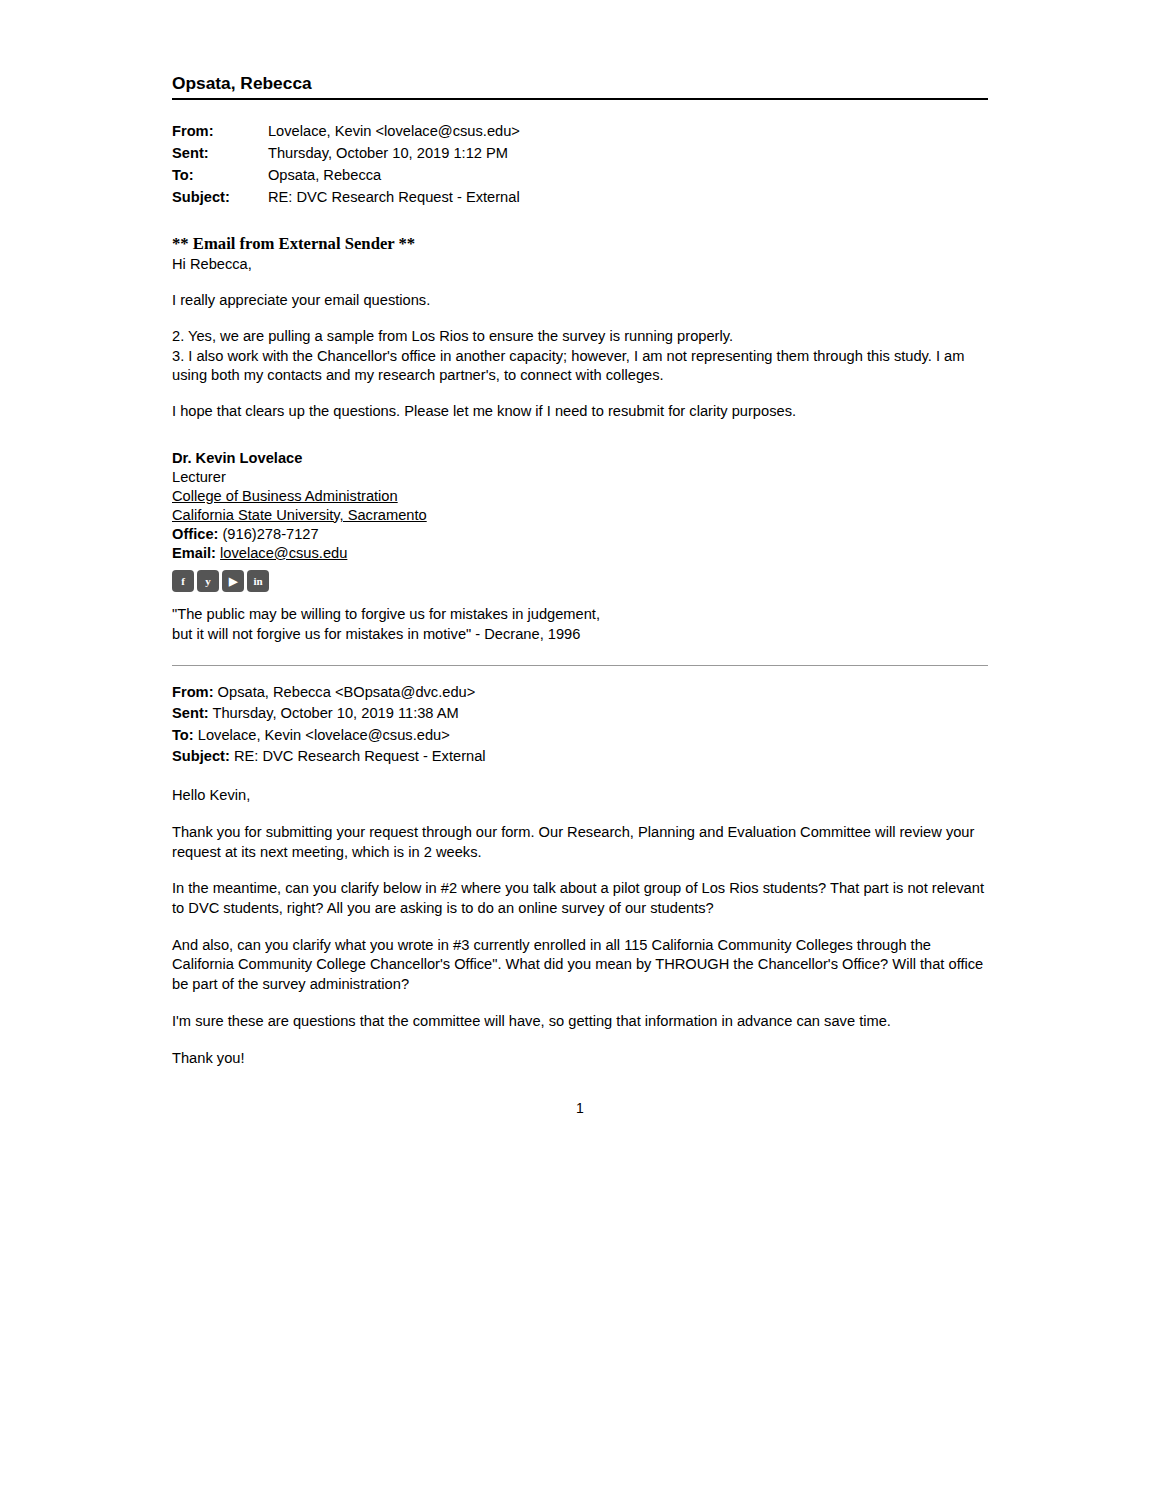Opsata, Rebecca
| From: | Lovelace, Kevin <lovelace@csus.edu> |
| Sent: | Thursday, October 10, 2019 1:12 PM |
| To: | Opsata, Rebecca |
| Subject: | RE: DVC Research Request - External |
** Email from External Sender **
Hi Rebecca,
I really appreciate your email questions.
2. Yes, we are pulling a sample from Los Rios to ensure the survey is running properly.
3. I also work with the Chancellor's office in another capacity; however, I am not representing them through this study. I am using both my contacts and my research partner's, to connect with colleges.
I hope that clears up the questions. Please let me know if I need to resubmit for clarity purposes.
Dr. Kevin Lovelace
Lecturer
College of Business Administration
California State University, Sacramento
Office: (916)278-7127
Email: lovelace@csus.edu
fy▶in
"The public may be willing to forgive us for mistakes in judgement,
but it will not forgive us for mistakes in motive" - Decrane, 1996
From: Opsata, Rebecca <BOpsata@dvc.edu>
Sent: Thursday, October 10, 2019 11:38 AM
To: Lovelace, Kevin <lovelace@csus.edu>
Subject: RE: DVC Research Request - External
Hello Kevin,
Thank you for submitting your request through our form. Our Research, Planning and Evaluation Committee will review your request at its next meeting, which is in 2 weeks.
In the meantime, can you clarify below in #2 where you talk about a pilot group of Los Rios students? That part is not relevant to DVC students, right? All you are asking is to do an online survey of our students?
And also, can you clarify what you wrote in #3 currently enrolled in all 115 California Community Colleges through the California Community College Chancellor's Office". What did you mean by THROUGH the Chancellor's Office? Will that office be part of the survey administration?
I'm sure these are questions that the committee will have, so getting that information in advance can save time.
Thank you!
1